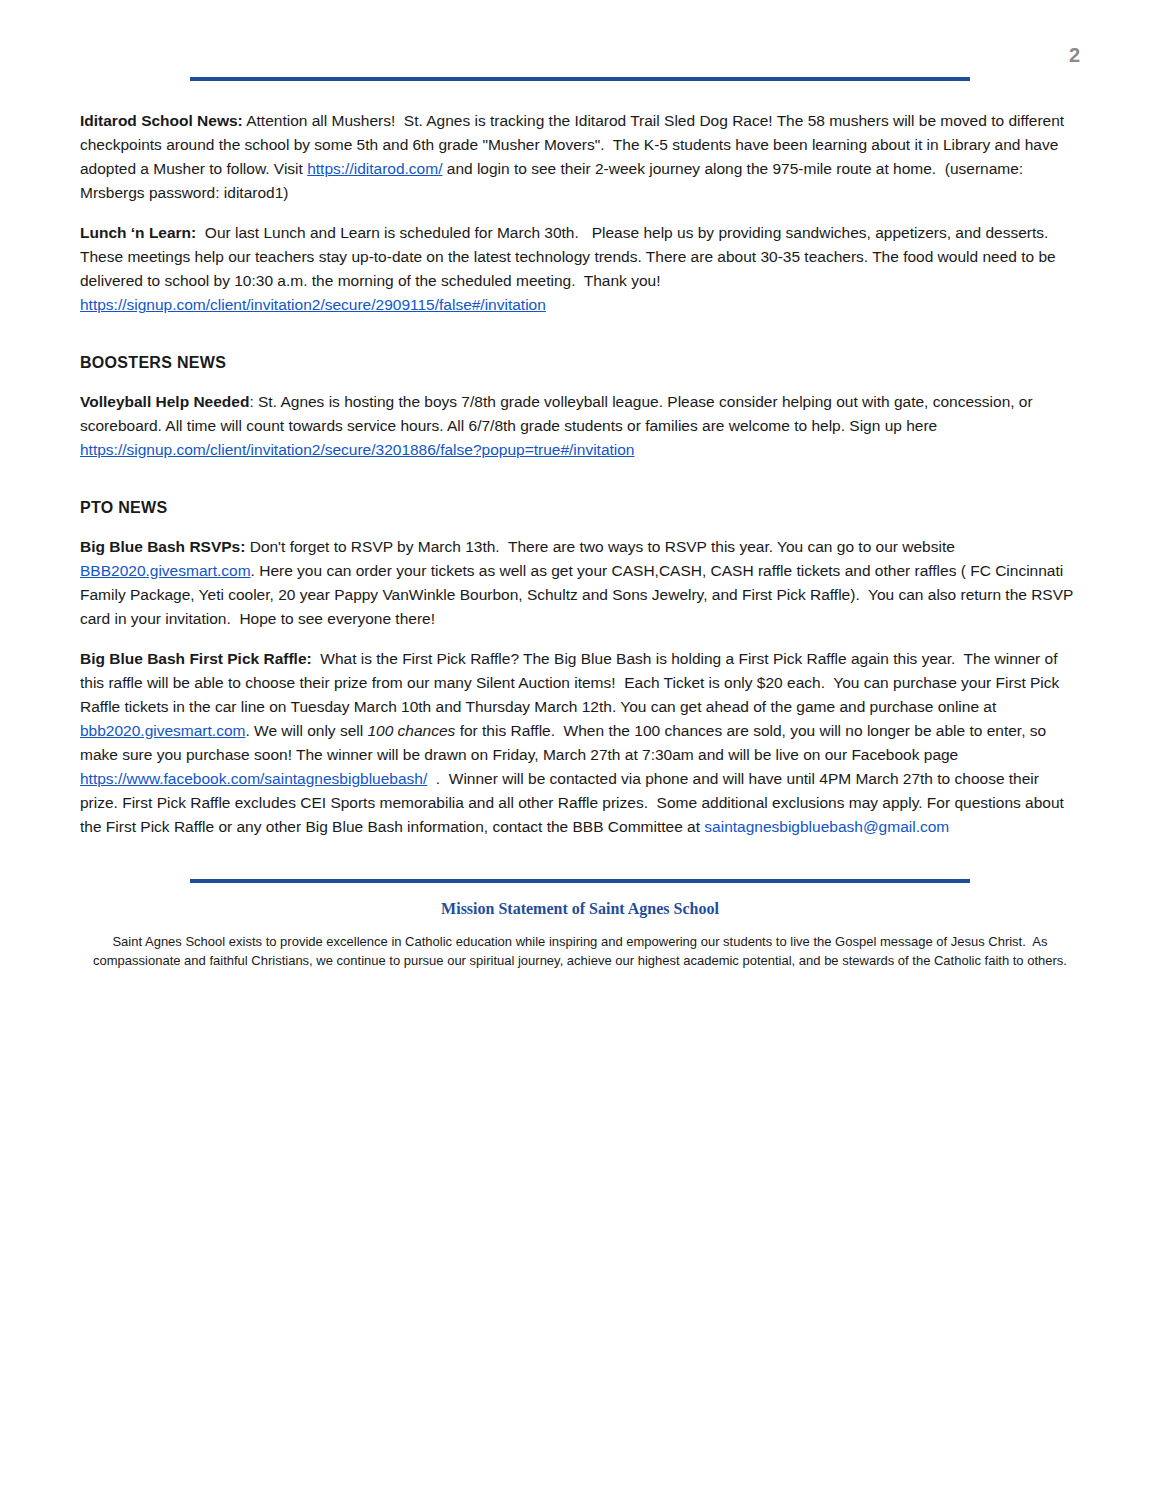2
Iditarod School News: Attention all Mushers! St. Agnes is tracking the Iditarod Trail Sled Dog Race! The 58 mushers will be moved to different checkpoints around the school by some 5th and 6th grade "Musher Movers". The K-5 students have been learning about it in Library and have adopted a Musher to follow. Visit https://iditarod.com/ and login to see their 2-week journey along the 975-mile route at home. (username: Mrsbergs password: iditarod1)
Lunch ‘n Learn: Our last Lunch and Learn is scheduled for March 30th. Please help us by providing sandwiches, appetizers, and desserts. These meetings help our teachers stay up-to-date on the latest technology trends. There are about 30-35 teachers. The food would need to be delivered to school by 10:30 a.m. the morning of the scheduled meeting. Thank you! https://signup.com/client/invitation2/secure/2909115/false#/invitation
BOOSTERS NEWS
Volleyball Help Needed: St. Agnes is hosting the boys 7/8th grade volleyball league. Please consider helping out with gate, concession, or scoreboard. All time will count towards service hours. All 6/7/8th grade students or families are welcome to help. Sign up here https://signup.com/client/invitation2/secure/3201886/false?popup=true#/invitation
PTO NEWS
Big Blue Bash RSVPs: Don't forget to RSVP by March 13th. There are two ways to RSVP this year. You can go to our website BBB2020.givesmart.com. Here you can order your tickets as well as get your CASH,CASH, CASH raffle tickets and other raffles ( FC Cincinnati Family Package, Yeti cooler, 20 year Pappy VanWinkle Bourbon, Schultz and Sons Jewelry, and First Pick Raffle). You can also return the RSVP card in your invitation. Hope to see everyone there!
Big Blue Bash First Pick Raffle: What is the First Pick Raffle? The Big Blue Bash is holding a First Pick Raffle again this year. The winner of this raffle will be able to choose their prize from our many Silent Auction items! Each Ticket is only $20 each. You can purchase your First Pick Raffle tickets in the car line on Tuesday March 10th and Thursday March 12th. You can get ahead of the game and purchase online at bbb2020.givesmart.com. We will only sell 100 chances for this Raffle. When the 100 chances are sold, you will no longer be able to enter, so make sure you purchase soon! The winner will be drawn on Friday, March 27th at 7:30am and will be live on our Facebook page https://www.facebook.com/saintagnesbigbluebash/ . Winner will be contacted via phone and will have until 4PM March 27th to choose their prize. First Pick Raffle excludes CEI Sports memorabilia and all other Raffle prizes. Some additional exclusions may apply. For questions about the First Pick Raffle or any other Big Blue Bash information, contact the BBB Committee at saintagnesbigbluebash@gmail.com
Mission Statement of Saint Agnes School
Saint Agnes School exists to provide excellence in Catholic education while inspiring and empowering our students to live the Gospel message of Jesus Christ. As compassionate and faithful Christians, we continue to pursue our spiritual journey, achieve our highest academic potential, and be stewards of the Catholic faith to others.